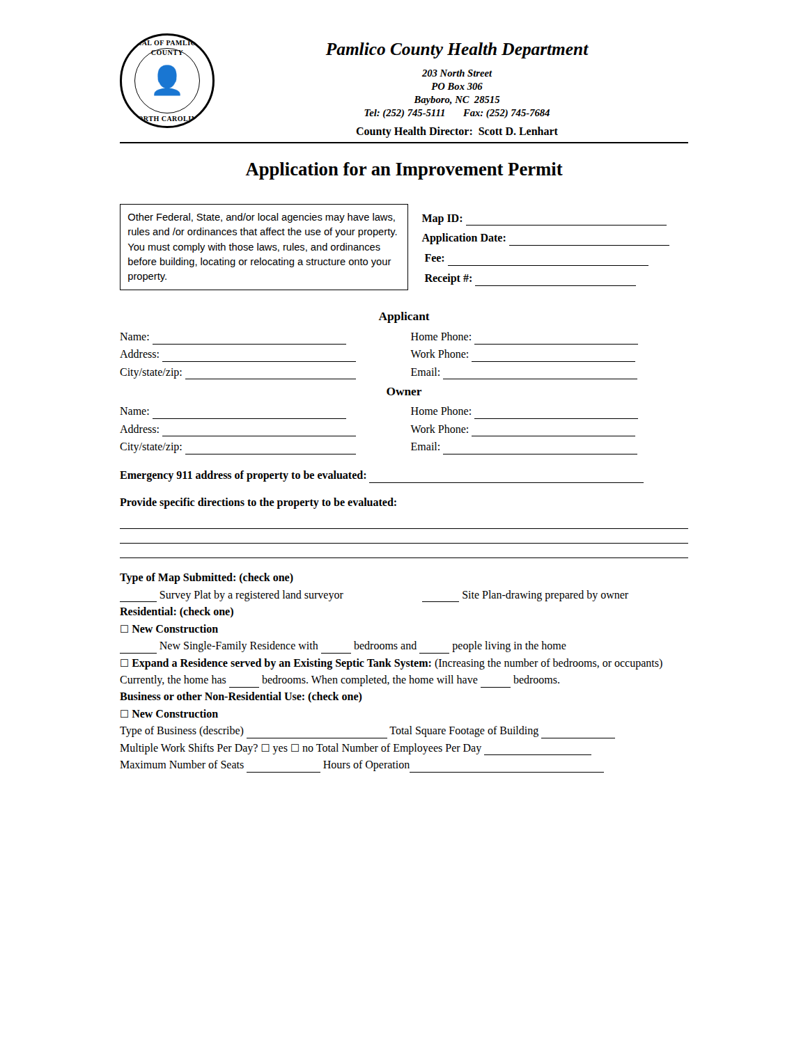SEAL OF PAMLICO COUNTY NORTH CAROLINA
👤
Pamlico County Health Department
203 North Street
PO Box 306
Bayboro, NC 28515
Tel: (252) 745-5111 Fax: (252) 745-7684
County Health Director: Scott D. Lenhart
Application for an Improvement Permit
Other Federal, State, and/or local agencies may have laws, rules and /or ordinances that affect the use of your property. You must comply with those laws, rules, and ordinances before building, locating or relocating a structure onto your property.
Map ID:
Application Date:
Fee:
Receipt #:
Applicant
| Name: | Home Phone: |
| Address: | Work Phone: |
| City/state/zip: | Email: |
Owner
| Name: | Home Phone: |
| Address: | Work Phone: |
| City/state/zip: | Email: |
Emergency 911 address of property to be evaluated:
Provide specific directions to the property to be evaluated:
Type of Map Submitted: (check one)
Survey Plat by a registered land surveyor Site Plan-drawing prepared by owner
Residential: (check one)
☐ New Construction
New Single-Family Residence with bedrooms and people living in the home
☐ Expand a Residence served by an Existing Septic Tank System: (Increasing the number of bedrooms, or occupants)
Currently, the home has bedrooms. When completed, the home will have bedrooms.
Business or other Non-Residential Use: (check one)
☐ New Construction
Type of Business (describe) Total Square Footage of Building
Multiple Work Shifts Per Day? ☐ yes ☐ no Total Number of Employees Per Day
Maximum Number of Seats Hours of Operation